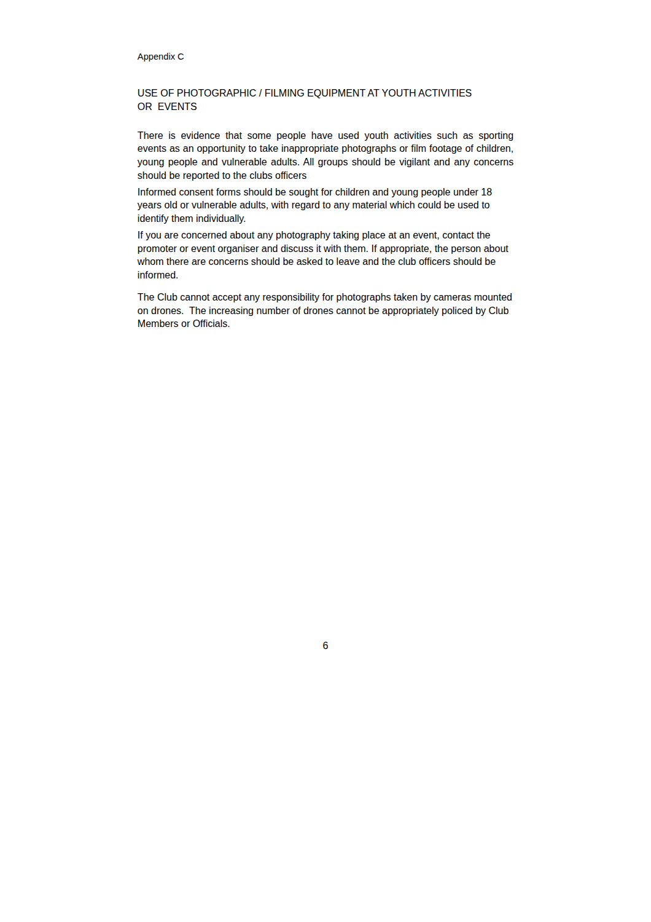Appendix C
USE OF PHOTOGRAPHIC / FILMING EQUIPMENT AT YOUTH ACTIVITIESOR EVENTS
There is evidence that some people have used youth activities such as sporting events as an opportunity to take inappropriate photographs or film footage of children, young people and vulnerable adults. All groups should be vigilant and any concerns should be reported to the clubs officers
Informed consent forms should be sought for children and young people under 18 years old or vulnerable adults, with regard to any material which could be used to identify them individually.
If you are concerned about any photography taking place at an event, contact the promoter or event organiser and discuss it with them. If appropriate, the person about whom there are concerns should be asked to leave and the club officers should be informed.
The Club cannot accept any responsibility for photographs taken by cameras mounted on drones. The increasing number of drones cannot be appropriately policed by Club Members or Officials.
6